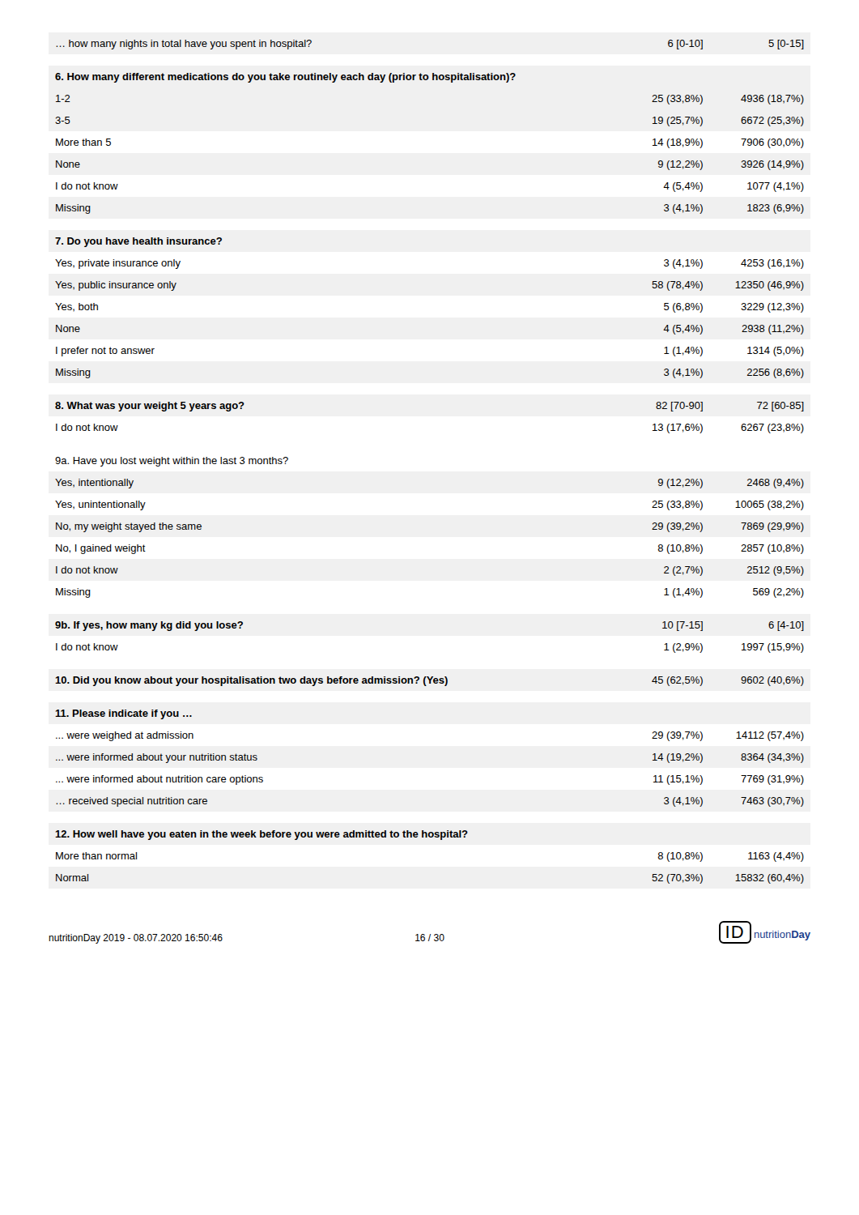| … how many nights in total have you spent in hospital? | 6 [0-10] | 5 [0-15] |
| 6. How many different medications do you take routinely each day (prior to hospitalisation)? | | |
| 1-2 | 25 (33,8%) | 4936 (18,7%) |
| 3-5 | 19 (25,7%) | 6672 (25,3%) |
| More than 5 | 14 (18,9%) | 7906 (30,0%) |
| None | 9 (12,2%) | 3926 (14,9%) |
| I do not know | 4 (5,4%) | 1077 (4,1%) |
| Missing | 3 (4,1%) | 1823 (6,9%) |
| 7. Do you have health insurance? | | |
| Yes, private insurance only | 3 (4,1%) | 4253 (16,1%) |
| Yes, public insurance only | 58 (78,4%) | 12350 (46,9%) |
| Yes, both | 5 (6,8%) | 3229 (12,3%) |
| None | 4 (5,4%) | 2938 (11,2%) |
| I prefer not to answer | 1 (1,4%) | 1314 (5,0%) |
| Missing | 3 (4,1%) | 2256 (8,6%) |
| 8. What was your weight 5 years ago? | 82 [70-90] | 72 [60-85] |
| I do not know | 13 (17,6%) | 6267 (23,8%) |
| 9a. Have you lost weight within the last 3 months? | | |
| Yes, intentionally | 9 (12,2%) | 2468 (9,4%) |
| Yes, unintentionally | 25 (33,8%) | 10065 (38,2%) |
| No, my weight stayed the same | 29 (39,2%) | 7869 (29,9%) |
| No, I gained weight | 8 (10,8%) | 2857 (10,8%) |
| I do not know | 2 (2,7%) | 2512 (9,5%) |
| Missing | 1 (1,4%) | 569 (2,2%) |
| 9b. If yes, how many kg did you lose? | 10 [7-15] | 6 [4-10] |
| I do not know | 1 (2,9%) | 1997 (15,9%) |
| 10. Did you know about your hospitalisation two days before admission? (Yes) | 45 (62,5%) | 9602 (40,6%) |
| 11. Please indicate if you … | | |
| ... were weighed at admission | 29 (39,7%) | 14112 (57,4%) |
| ... were informed about your nutrition status | 14 (19,2%) | 8364 (34,3%) |
| ... were informed about nutrition care options | 11 (15,1%) | 7769 (31,9%) |
| … received special nutrition care | 3 (4,1%) | 7463 (30,7%) |
| 12. How well have you eaten in the week before you were admitted to the hospital? | | |
| More than normal | 8 (10,8%) | 1163 (4,4%) |
| Normal | 52 (70,3%) | 15832 (60,4%) |
nutritionDay 2019 - 08.07.2020 16:50:46
16 / 30
ID nutrition Day